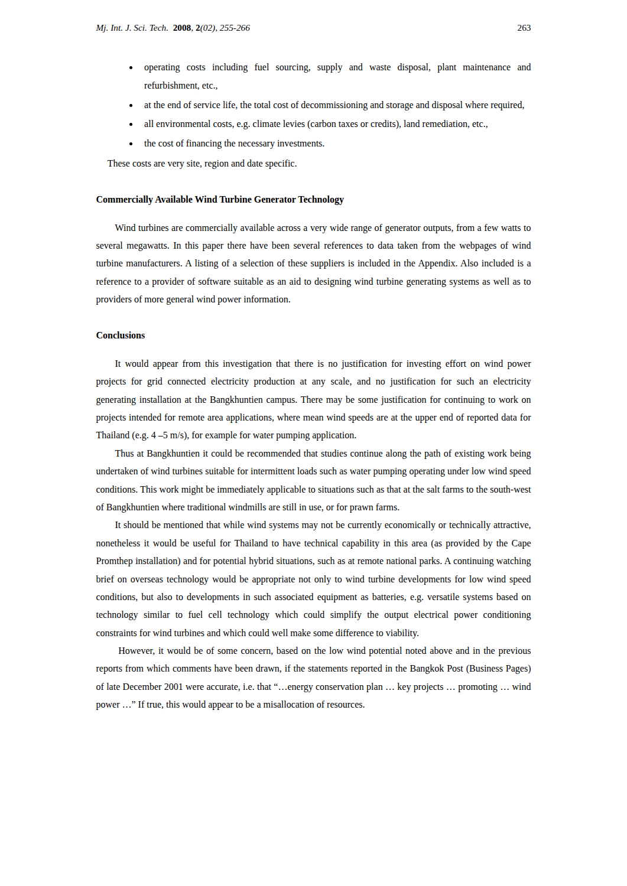Mj. Int. J. Sci. Tech. 2008, 2(02), 255-266 263
operating costs including fuel sourcing, supply and waste disposal, plant maintenance and refurbishment, etc.,
at the end of service life, the total cost of decommissioning and storage and disposal where required,
all environmental costs, e.g. climate levies (carbon taxes or credits), land remediation, etc.,
the cost of financing the necessary investments.
These costs are very site, region and date specific.
Commercially Available Wind Turbine Generator Technology
Wind turbines are commercially available across a very wide range of generator outputs, from a few watts to several megawatts. In this paper there have been several references to data taken from the webpages of wind turbine manufacturers. A listing of a selection of these suppliers is included in the Appendix. Also included is a reference to a provider of software suitable as an aid to designing wind turbine generating systems as well as to providers of more general wind power information.
Conclusions
It would appear from this investigation that there is no justification for investing effort on wind power projects for grid connected electricity production at any scale, and no justification for such an electricity generating installation at the Bangkhuntien campus. There may be some justification for continuing to work on projects intended for remote area applications, where mean wind speeds are at the upper end of reported data for Thailand (e.g. 4 –5 m/s), for example for water pumping application.
Thus at Bangkhuntien it could be recommended that studies continue along the path of existing work being undertaken of wind turbines suitable for intermittent loads such as water pumping operating under low wind speed conditions. This work might be immediately applicable to situations such as that at the salt farms to the south-west of Bangkhuntien where traditional windmills are still in use, or for prawn farms.
It should be mentioned that while wind systems may not be currently economically or technically attractive, nonetheless it would be useful for Thailand to have technical capability in this area (as provided by the Cape Promthep installation) and for potential hybrid situations, such as at remote national parks. A continuing watching brief on overseas technology would be appropriate not only to wind turbine developments for low wind speed conditions, but also to developments in such associated equipment as batteries, e.g. versatile systems based on technology similar to fuel cell technology which could simplify the output electrical power conditioning constraints for wind turbines and which could well make some difference to viability.
However, it would be of some concern, based on the low wind potential noted above and in the previous reports from which comments have been drawn, if the statements reported in the Bangkok Post (Business Pages) of late December 2001 were accurate, i.e. that “…energy conservation plan … key projects … promoting … wind power …” If true, this would appear to be a misallocation of resources.